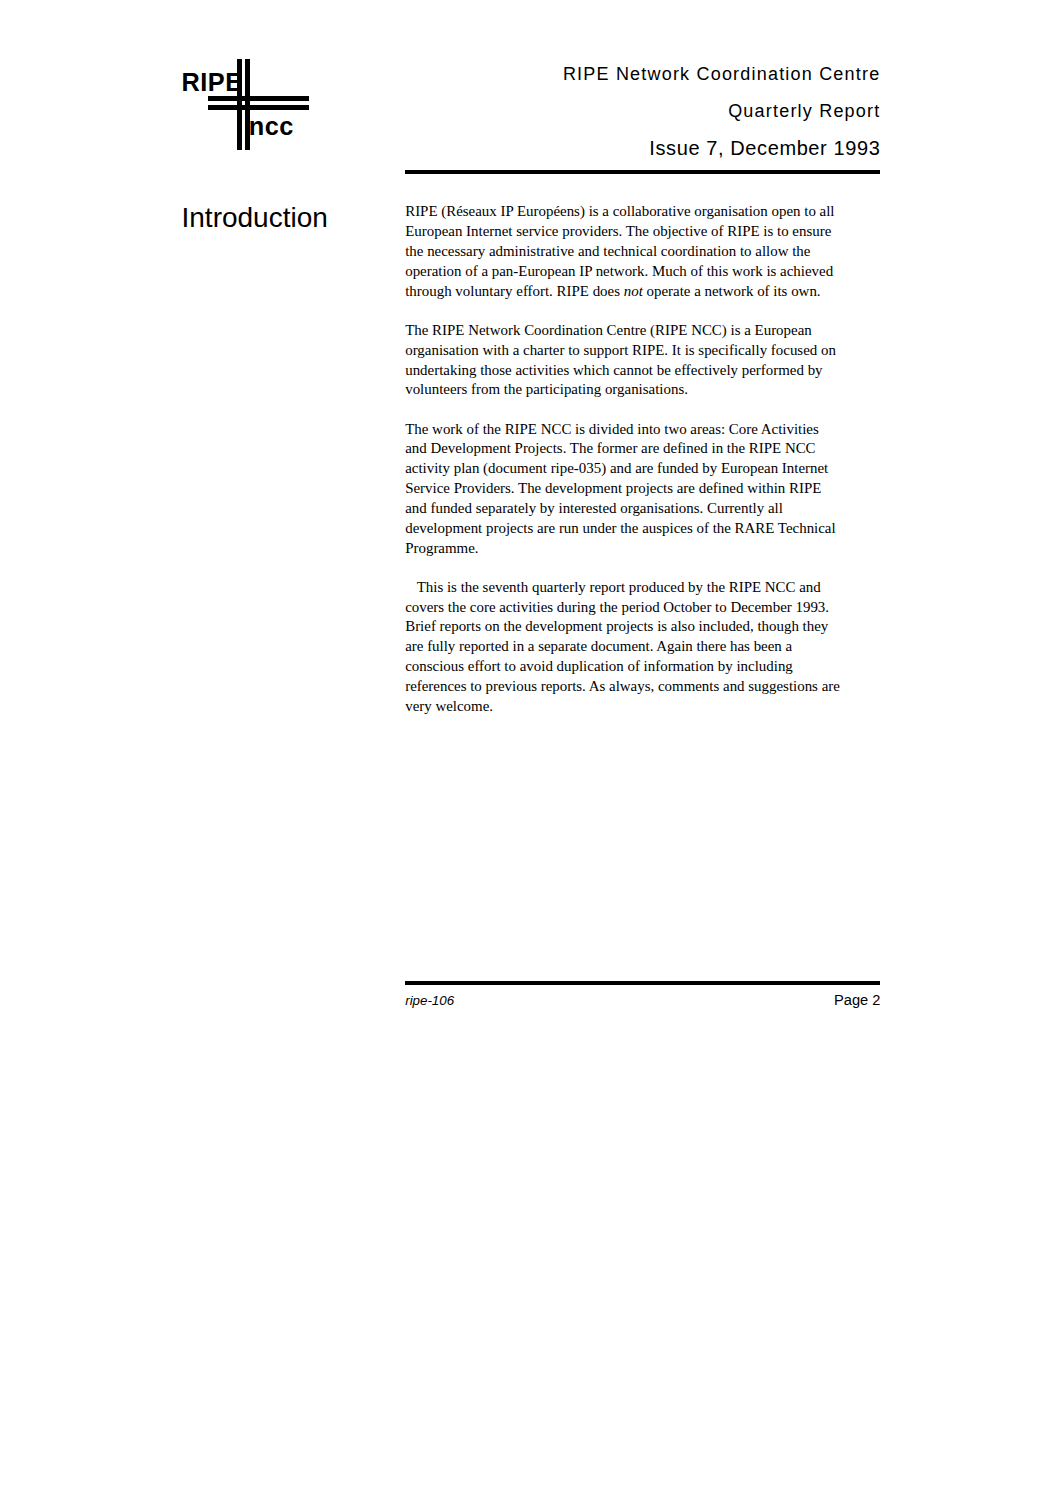RIPE ncc
RIPE Network Coordination Centre
Quarterly Report
Issue 7, December 1993
Introduction
RIPE (Réseaux IP Européens) is a collaborative organisation open to all European Internet service providers. The objective of RIPE is to ensure the necessary administrative and technical coordination to allow the operation of a pan-European IP network. Much of this work is achieved through voluntary effort. RIPE does not operate a network of its own.
The RIPE Network Coordination Centre (RIPE NCC) is a European organisation with a charter to support RIPE. It is specifically focused on undertaking those activities which cannot be effectively performed by volunteers from the participating organisations.
The work of the RIPE NCC is divided into two areas: Core Activities and Development Projects. The former are defined in the RIPE NCC activity plan (document ripe-035) and are funded by European Internet Service Providers. The development projects are defined within RIPE and funded separately by interested organisations. Currently all development projects are run under the auspices of the RARE Technical Programme.
This is the seventh quarterly report produced by the RIPE NCC and covers the core activities during the period October to December 1993. Brief reports on the development projects is also included, though they are fully reported in a separate document. Again there has been a conscious effort to avoid duplication of information by including references to previous reports. As always, comments and suggestions are very welcome.
ripe-106
Page 2